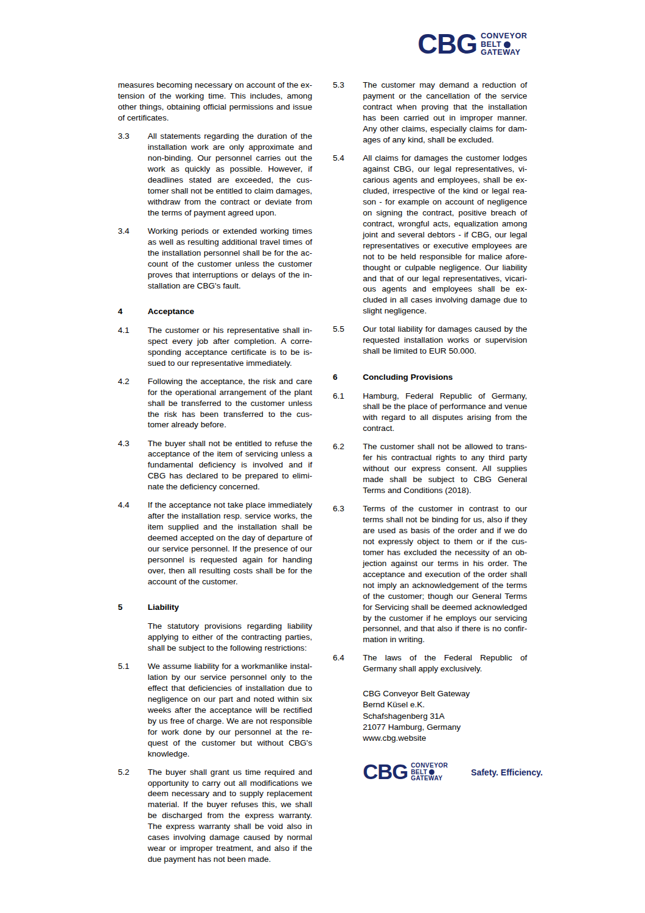CBG CONVEYOR BELT GATEWAY
measures becoming necessary on account of the extension of the working time. This includes, among other things, obtaining official permissions and issue of certificates.
3.3 All statements regarding the duration of the installation work are only approximate and non-binding. Our personnel carries out the work as quickly as possible. However, if deadlines stated are exceeded, the customer shall not be entitled to claim damages, withdraw from the contract or deviate from the terms of payment agreed upon.
3.4 Working periods or extended working times as well as resulting additional travel times of the installation personnel shall be for the account of the customer unless the customer proves that interruptions or delays of the installation are CBG's fault.
4 Acceptance
4.1 The customer or his representative shall inspect every job after completion. A corresponding acceptance certificate is to be issued to our representative immediately.
4.2 Following the acceptance, the risk and care for the operational arrangement of the plant shall be transferred to the customer unless the risk has been transferred to the customer already before.
4.3 The buyer shall not be entitled to refuse the acceptance of the item of servicing unless a fundamental deficiency is involved and if CBG has declared to be prepared to eliminate the deficiency concerned.
4.4 If the acceptance not take place immediately after the installation resp. service works, the item supplied and the installation shall be deemed accepted on the day of departure of our service personnel. If the presence of our personnel is requested again for handing over, then all resulting costs shall be for the account of the customer.
5 Liability
The statutory provisions regarding liability applying to either of the contracting parties, shall be subject to the following restrictions:
5.1 We assume liability for a workmanlike installation by our service personnel only to the effect that deficiencies of installation due to negligence on our part and noted within six weeks after the acceptance will be rectified by us free of charge. We are not responsible for work done by our personnel at the request of the customer but without CBG's knowledge.
5.2 The buyer shall grant us time required and opportunity to carry out all modifications we deem necessary and to supply replacement material. If the buyer refuses this, we shall be discharged from the express warranty. The express warranty shall be void also in cases involving damage caused by normal wear or improper treatment, and also if the due payment has not been made.
5.3 The customer may demand a reduction of payment or the cancellation of the service contract when proving that the installation has been carried out in improper manner. Any other claims, especially claims for damages of any kind, shall be excluded.
5.4 All claims for damages the customer lodges against CBG, our legal representatives, vicarious agents and employees, shall be excluded, irrespective of the kind or legal reason - for example on account of negligence on signing the contract, positive breach of contract, wrongful acts, equalization among joint and several debtors - if CBG, our legal representatives or executive employees are not to be held responsible for malice aforethought or culpable negligence. Our liability and that of our legal representatives, vicarious agents and employees shall be excluded in all cases involving damage due to slight negligence.
5.5 Our total liability for damages caused by the requested installation works or supervision shall be limited to EUR 50.000.
6 Concluding Provisions
6.1 Hamburg, Federal Republic of Germany, shall be the place of performance and venue with regard to all disputes arising from the contract.
6.2 The customer shall not be allowed to transfer his contractual rights to any third party without our express consent. All supplies made shall be subject to CBG General Terms and Conditions (2018).
6.3 Terms of the customer in contrast to our terms shall not be binding for us, also if they are used as basis of the order and if we do not expressly object to them or if the customer has excluded the necessity of an objection against our terms in his order. The acceptance and execution of the order shall not imply an acknowledgement of the terms of the customer; though our General Terms for Servicing shall be deemed acknowledged by the customer if he employs our servicing personnel, and that also if there is no confirmation in writing.
6.4 The laws of the Federal Republic of Germany shall apply exclusively.
CBG Conveyor Belt Gateway
Bernd Küsel e.K.
Schafshagenberg 31A
21077 Hamburg, Germany
www.cbg.website
CBG CONVEYOR BELT GATEWAY
Safety. Efficiency.